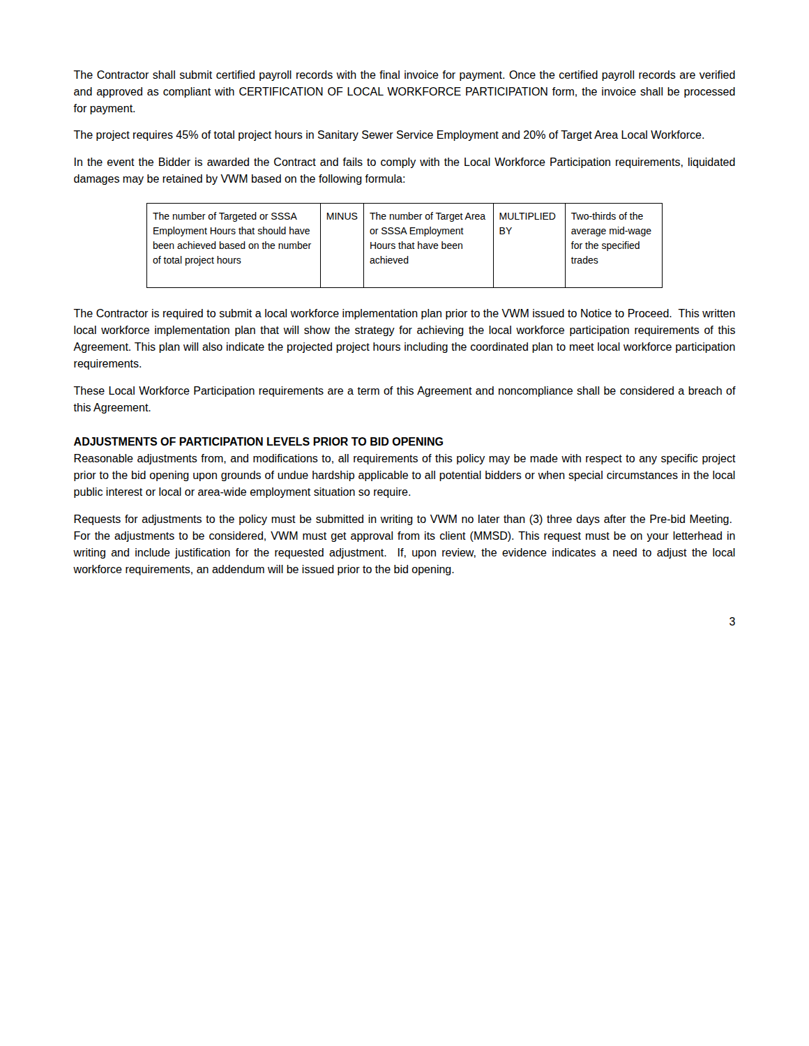The Contractor shall submit certified payroll records with the final invoice for payment. Once the certified payroll records are verified and approved as compliant with CERTIFICATION OF LOCAL WORKFORCE PARTICIPATION form, the invoice shall be processed for payment.
The project requires 45% of total project hours in Sanitary Sewer Service Employment and 20% of Target Area Local Workforce.
In the event the Bidder is awarded the Contract and fails to comply with the Local Workforce Participation requirements, liquidated damages may be retained by VWM based on the following formula:
| The number of Targeted or SSSA Employment Hours that should have been achieved based on the number of total project hours | MINUS | The number of Target Area or SSSA Employment Hours that have been achieved | MULTIPLIED BY | Two-thirds of the average mid-wage for the specified trades |
The Contractor is required to submit a local workforce implementation plan prior to the VWM issued to Notice to Proceed. This written local workforce implementation plan that will show the strategy for achieving the local workforce participation requirements of this Agreement. This plan will also indicate the projected project hours including the coordinated plan to meet local workforce participation requirements.
These Local Workforce Participation requirements are a term of this Agreement and noncompliance shall be considered a breach of this Agreement.
ADJUSTMENTS OF PARTICIPATION LEVELS PRIOR TO BID OPENING
Reasonable adjustments from, and modifications to, all requirements of this policy may be made with respect to any specific project prior to the bid opening upon grounds of undue hardship applicable to all potential bidders or when special circumstances in the local public interest or local or area-wide employment situation so require.
Requests for adjustments to the policy must be submitted in writing to VWM no later than (3) three days after the Pre-bid Meeting. For the adjustments to be considered, VWM must get approval from its client (MMSD). This request must be on your letterhead in writing and include justification for the requested adjustment. If, upon review, the evidence indicates a need to adjust the local workforce requirements, an addendum will be issued prior to the bid opening.
3